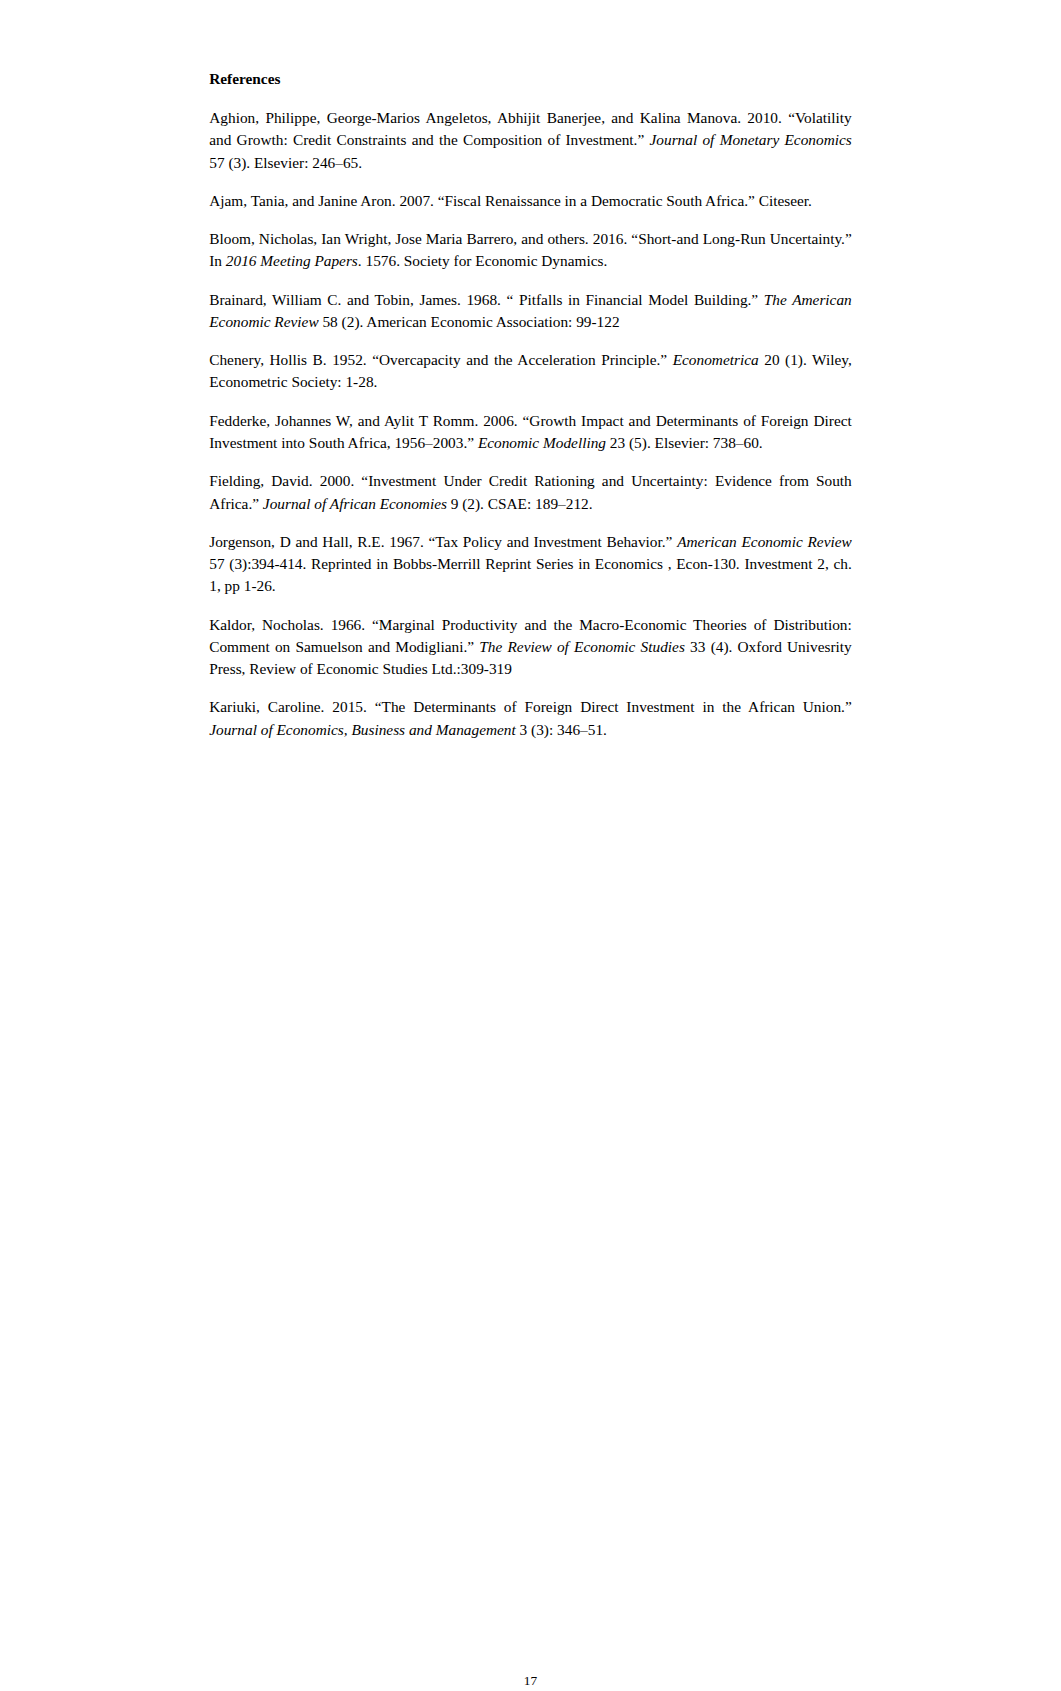References
Aghion, Philippe, George-Marios Angeletos, Abhijit Banerjee, and Kalina Manova. 2010. “Volatility and Growth: Credit Constraints and the Composition of Investment.” Journal of Monetary Economics 57 (3). Elsevier: 246–65.
Ajam, Tania, and Janine Aron. 2007. “Fiscal Renaissance in a Democratic South Africa.” Citeseer.
Bloom, Nicholas, Ian Wright, Jose Maria Barrero, and others. 2016. “Short-and Long-Run Uncertainty.” In 2016 Meeting Papers. 1576. Society for Economic Dynamics.
Brainard, William C. and Tobin, James. 1968. “ Pitfalls in Financial Model Building.” The American Economic Review 58 (2). American Economic Association: 99-122
Chenery, Hollis B. 1952. “Overcapacity and the Acceleration Principle.” Econometrica 20 (1). Wiley, Econometric Society: 1-28.
Fedderke, Johannes W, and Aylit T Romm. 2006. “Growth Impact and Determinants of Foreign Direct Investment into South Africa, 1956–2003.” Economic Modelling 23 (5). Elsevier: 738–60.
Fielding, David. 2000. “Investment Under Credit Rationing and Uncertainty: Evidence from South Africa.” Journal of African Economies 9 (2). CSAE: 189–212.
Jorgenson, D and Hall, R.E. 1967. “Tax Policy and Investment Behavior.” American Economic Review 57 (3):394-414. Reprinted in Bobbs-Merrill Reprint Series in Economics , Econ-130. Investment 2, ch. 1, pp 1-26.
Kaldor, Nocholas. 1966. “Marginal Productivity and the Macro-Economic Theories of Distribution: Comment on Samuelson and Modigliani.” The Review of Economic Studies 33 (4). Oxford Univesrity Press, Review of Economic Studies Ltd.:309-319
Kariuki, Caroline. 2015. “The Determinants of Foreign Direct Investment in the African Union.” Journal of Economics, Business and Management 3 (3): 346–51.
17